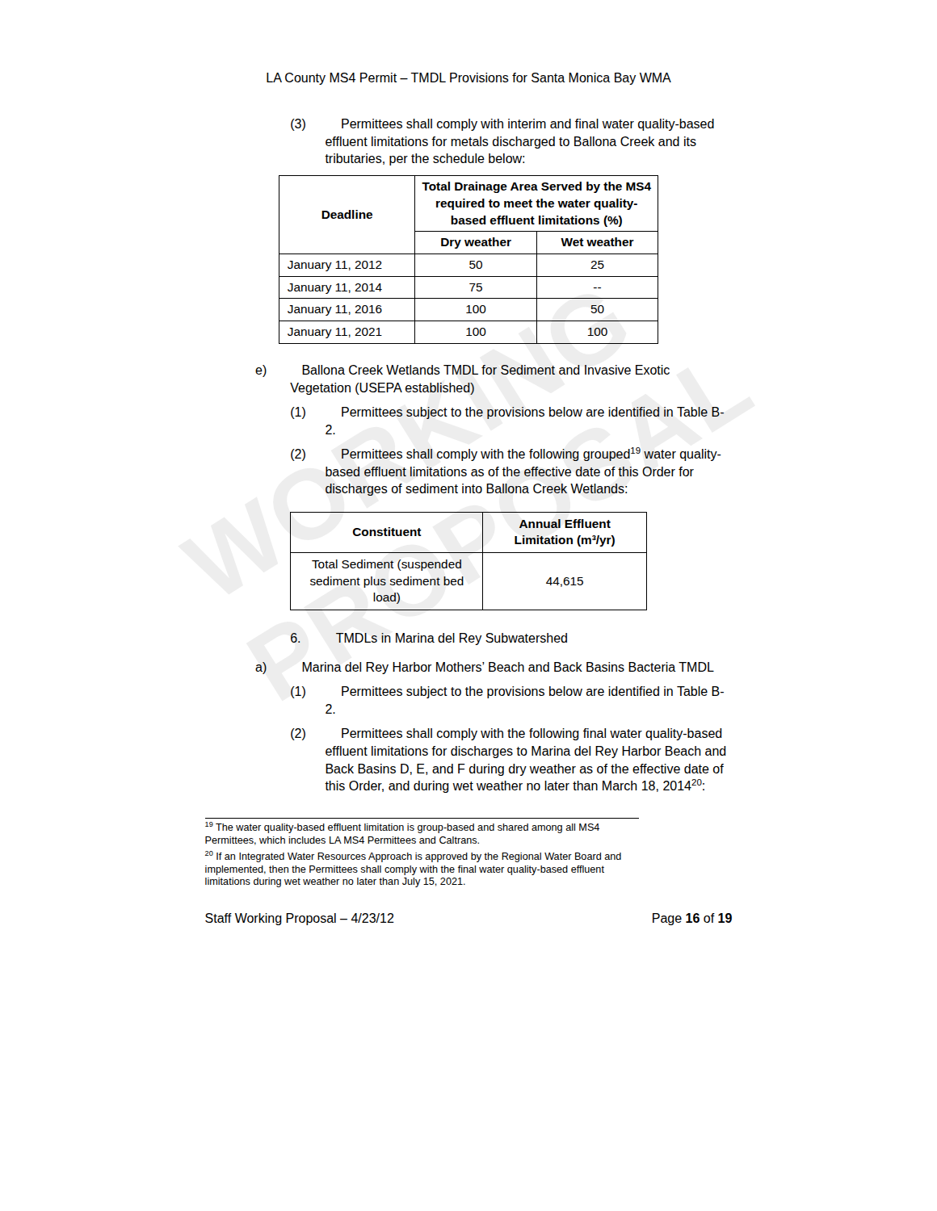WORKINGPROPOSAL
LA County MS4 Permit – TMDL Provisions for Santa Monica Bay WMA
(3) Permittees shall comply with interim and final water quality-based effluent limitations for metals discharged to Ballona Creek and its tributaries, per the schedule below:
| Deadline | Total Drainage Area Served by the MS4 required to meet the water quality-based effluent limitations (%) |
| --- | --- |
| Dry weather | Wet weather |
| January 11, 2012 | 50 | 25 |
| January 11, 2014 | 75 | -- |
| January 11, 2016 | 100 | 50 |
| January 11, 2021 | 100 | 100 |
e) Ballona Creek Wetlands TMDL for Sediment and Invasive Exotic Vegetation (USEPA established)
(1) Permittees subject to the provisions below are identified in Table B-2.
(2) Permittees shall comply with the following grouped19 water quality-based effluent limitations as of the effective date of this Order for discharges of sediment into Ballona Creek Wetlands:
| Constituent | Annual Effluent Limitation (m³/yr) |
| --- | --- |
| Total Sediment (suspended sediment plus sediment bed load) | 44,615 |
6. TMDLs in Marina del Rey Subwatershed
a) Marina del Rey Harbor Mothers’ Beach and Back Basins Bacteria TMDL
(1) Permittees subject to the provisions below are identified in Table B-2.
(2) Permittees shall comply with the following final water quality-based effluent limitations for discharges to Marina del Rey Harbor Beach and Back Basins D, E, and F during dry weather as of the effective date of this Order, and during wet weather no later than March 18, 201420:
19 The water quality-based effluent limitation is group-based and shared among all MS4 Permittees, which includes LA MS4 Permittees and Caltrans.
20 If an Integrated Water Resources Approach is approved by the Regional Water Board and implemented, then the Permittees shall comply with the final water quality-based effluent limitations during wet weather no later than July 15, 2021.
Staff Working Proposal – 4/23/12
Page 16 of 19